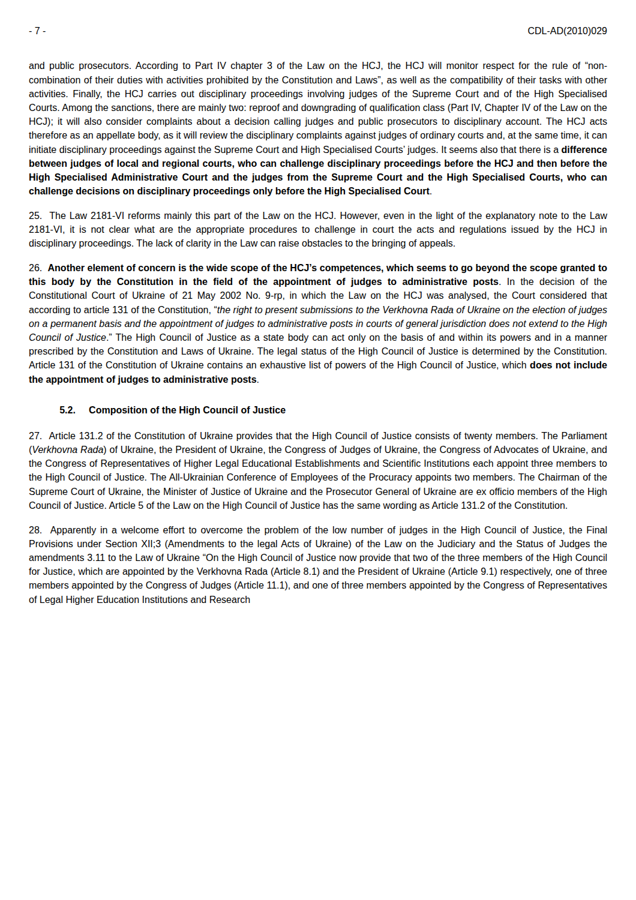- 7 - CDL-AD(2010)029
and public prosecutors. According to Part IV chapter 3 of the Law on the HCJ, the HCJ will monitor respect for the rule of “non-combination of their duties with activities prohibited by the Constitution and Laws”, as well as the compatibility of their tasks with other activities. Finally, the HCJ carries out disciplinary proceedings involving judges of the Supreme Court and of the High Specialised Courts. Among the sanctions, there are mainly two: reproof and downgrading of qualification class (Part IV, Chapter IV of the Law on the HCJ); it will also consider complaints about a decision calling judges and public prosecutors to disciplinary account. The HCJ acts therefore as an appellate body, as it will review the disciplinary complaints against judges of ordinary courts and, at the same time, it can initiate disciplinary proceedings against the Supreme Court and High Specialised Courts’ judges. It seems also that there is a difference between judges of local and regional courts, who can challenge disciplinary proceedings before the HCJ and then before the High Specialised Administrative Court and the judges from the Supreme Court and the High Specialised Courts, who can challenge decisions on disciplinary proceedings only before the High Specialised Court.
25. The Law 2181-VI reforms mainly this part of the Law on the HCJ. However, even in the light of the explanatory note to the Law 2181-VI, it is not clear what are the appropriate procedures to challenge in court the acts and regulations issued by the HCJ in disciplinary proceedings. The lack of clarity in the Law can raise obstacles to the bringing of appeals.
26. Another element of concern is the wide scope of the HCJ’s competences, which seems to go beyond the scope granted to this body by the Constitution in the field of the appointment of judges to administrative posts. In the decision of the Constitutional Court of Ukraine of 21 May 2002 No. 9-rp, in which the Law on the HCJ was analysed, the Court considered that according to article 131 of the Constitution, “the right to present submissions to the Verkhovna Rada of Ukraine on the election of judges on a permanent basis and the appointment of judges to administrative posts in courts of general jurisdiction does not extend to the High Council of Justice.” The High Council of Justice as a state body can act only on the basis of and within its powers and in a manner prescribed by the Constitution and Laws of Ukraine. The legal status of the High Council of Justice is determined by the Constitution. Article 131 of the Constitution of Ukraine contains an exhaustive list of powers of the High Council of Justice, which does not include the appointment of judges to administrative posts.
5.2. Composition of the High Council of Justice
27. Article 131.2 of the Constitution of Ukraine provides that the High Council of Justice consists of twenty members. The Parliament (Verkhovna Rada) of Ukraine, the President of Ukraine, the Congress of Judges of Ukraine, the Congress of Advocates of Ukraine, and the Congress of Representatives of Higher Legal Educational Establishments and Scientific Institutions each appoint three members to the High Council of Justice. The All-Ukrainian Conference of Employees of the Procuracy appoints two members. The Chairman of the Supreme Court of Ukraine, the Minister of Justice of Ukraine and the Prosecutor General of Ukraine are ex officio members of the High Council of Justice. Article 5 of the Law on the High Council of Justice has the same wording as Article 131.2 of the Constitution.
28. Apparently in a welcome effort to overcome the problem of the low number of judges in the High Council of Justice, the Final Provisions under Section XII;3 (Amendments to the legal Acts of Ukraine) of the Law on the Judiciary and the Status of Judges the amendments 3.11 to the Law of Ukraine “On the High Council of Justice now provide that two of the three members of the High Council for Justice, which are appointed by the Verkhovna Rada (Article 8.1) and the President of Ukraine (Article 9.1) respectively, one of three members appointed by the Congress of Judges (Article 11.1), and one of three members appointed by the Congress of Representatives of Legal Higher Education Institutions and Research